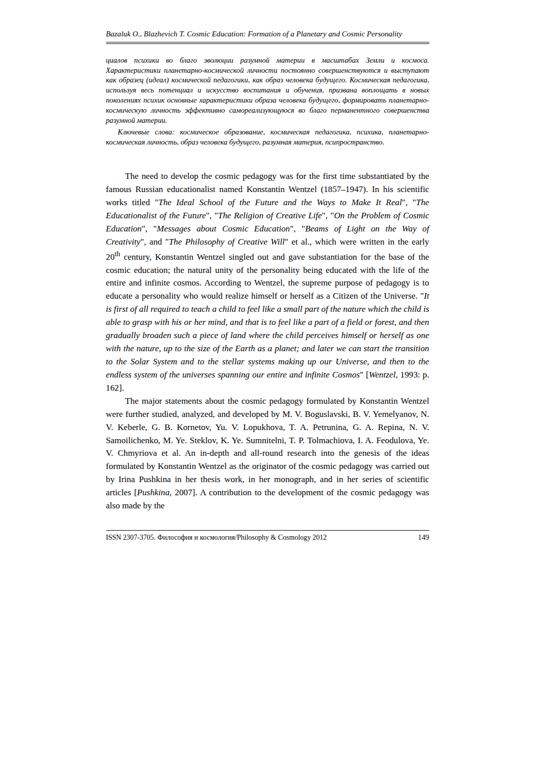Bazaluk O., Blazhevich T. Cosmic Education: Formation of a Planetary and Cosmic Personality
циалов психики во благо эволюции разумной материи в масштабах Земли и космоса. Характеристики планетарно-космической личности постоянно совершенствуются и выступают как образец (идеал) космической педагогики, как образ человека будущего. Космическая педагогика, используя весь потенциал и искусство воспитания и обучения, призвана воплощать в новых поколениях психик основные характеристики образа человека будущего, формировать планетарно-космическую личность эффективно самореализующуюся во благо перманентного совершенства разумной материи.
Ключевые слова: космическое образование, космическая педагогика, психика, планетарно-космическая личность, образ человека будущего, разумная материя, псипространство.
The need to develop the cosmic pedagogy was for the first time substantiated by the famous Russian educationalist named Konstantin Wentzel (1857–1947). In his scientific works titled "The Ideal School of the Future and the Ways to Make It Real", "The Educationalist of the Future", "The Religion of Creative Life", "On the Problem of Cosmic Education", "Messages about Cosmic Education", "Beams of Light on the Way of Creativity", and "The Philosophy of Creative Will" et al., which were written in the early 20th century, Konstantin Wentzel singled out and gave substantiation for the base of the cosmic education; the natural unity of the personality being educated with the life of the entire and infinite cosmos. According to Wentzel, the supreme purpose of pedagogy is to educate a personality who would realize himself or herself as a Citizen of the Universe. "It is first of all required to teach a child to feel like a small part of the nature which the child is able to grasp with his or her mind, and that is to feel like a part of a field or forest, and then gradually broaden such a piece of land where the child perceives himself or herself as one with the nature, up to the size of the Earth as a planet; and later we can start the transition to the Solar System and to the stellar systems making up our Universe, and then to the endless system of the universes spanning our entire and infinite Cosmos" [Wentzel, 1993: p. 162].
The major statements about the cosmic pedagogy formulated by Konstantin Wentzel were further studied, analyzed, and developed by M. V. Boguslavski, B. V. Yemelyanov, N. V. Keberle, G. B. Kornetov, Yu. V. Lopukhova, T. A. Petrunina, G. A. Repina, N. V. Samoilichenko, M. Ye. Steklov, K. Ye. Sumnitelni, T. P. Tolmachiova, I. A. Feodulova, Ye. V. Chmyriova et al. An in-depth and all-round research into the genesis of the ideas formulated by Konstantin Wentzel as the originator of the cosmic pedagogy was carried out by Irina Pushkina in her thesis work, in her monograph, and in her series of scientific articles [Pushkina, 2007]. A contribution to the development of the cosmic pedagogy was also made by the
ISSN 2307-3705. Философия и космология/Philosophy & Cosmology 2012 149